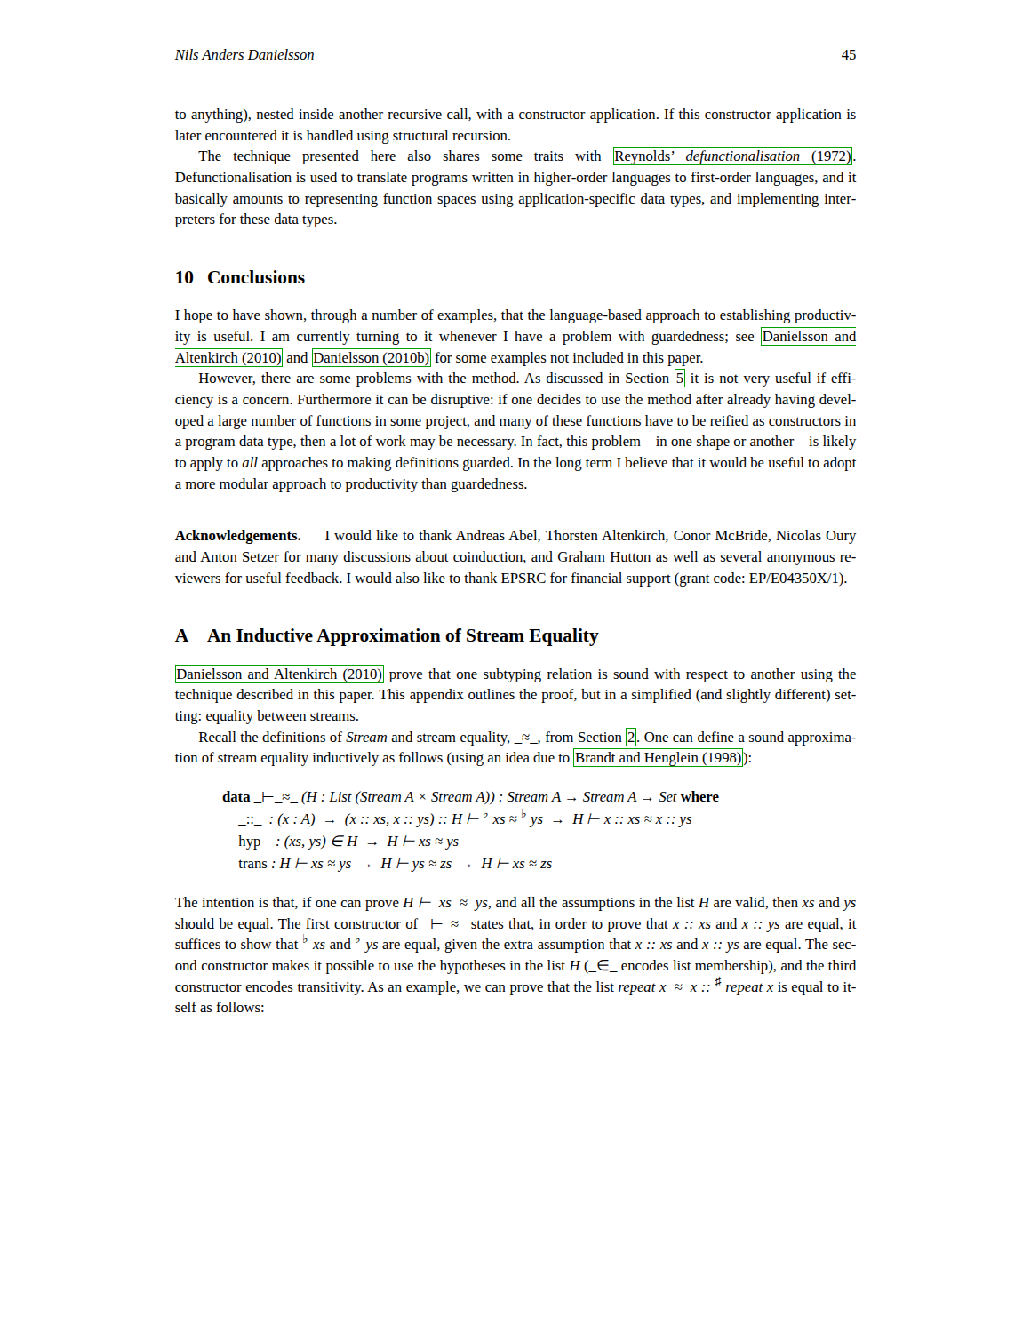Nils Anders Danielsson 45
to anything), nested inside another recursive call, with a constructor application. If this constructor application is later encountered it is handled using structural recursion.
The technique presented here also shares some traits with Reynolds’ defunctionalisation (1972). Defunctionalisation is used to translate programs written in higher-order languages to first-order languages, and it basically amounts to representing function spaces using application-specific data types, and implementing interpreters for these data types.
10 Conclusions
I hope to have shown, through a number of examples, that the language-based approach to establishing productivity is useful. I am currently turning to it whenever I have a problem with guardedness; see Danielsson and Altenkirch (2010) and Danielsson (2010b) for some examples not included in this paper.
However, there are some problems with the method. As discussed in Section 5 it is not very useful if efficiency is a concern. Furthermore it can be disruptive: if one decides to use the method after already having developed a large number of functions in some project, and many of these functions have to be reified as constructors in a program data type, then a lot of work may be necessary. In fact, this problem—in one shape or another—is likely to apply to all approaches to making definitions guarded. In the long term I believe that it would be useful to adopt a more modular approach to productivity than guardedness.
Acknowledgements. I would like to thank Andreas Abel, Thorsten Altenkirch, Conor McBride, Nicolas Oury and Anton Setzer for many discussions about coinduction, and Graham Hutton as well as several anonymous reviewers for useful feedback. I would also like to thank EPSRC for financial support (grant code: EP/E04350X/1).
AAn Inductive Approximation of Stream Equality
Danielsson and Altenkirch (2010) prove that one subtyping relation is sound with respect to another using the technique described in this paper. This appendix outlines the proof, but in a simplified (and slightly different) setting: equality between streams.
Recall the definitions of Stream and stream equality, _≈_, from Section 2. One can define a sound approximation of stream equality inductively as follows (using an idea due to Brandt and Henglein (1998)):
data _⊢_≈_ (H : List (Stream A × Stream A)) : Stream A → Stream A → Set where
_::_ : (x : A) → (x :: xs, x :: ys) :: H ⊢ ♭ xs ≈ ♭ ys → H ⊢ x :: xs ≈ x :: ys
hyp : (xs, ys) ∈ H → H ⊢ xs ≈ ys
trans : H ⊢ xs ≈ ys → H ⊢ ys ≈ zs → H ⊢ xs ≈ zs
The intention is that, if one can prove H ⊢ xs ≈ ys, and all the assumptions in the list H are valid, then xs and ys should be equal. The first constructor of _⊢_≈_ states that, in order to prove that x :: xs and x :: ys are equal, it suffices to show that ♭ xs and ♭ ys are equal, given the extra assumption that x :: xs and x :: ys are equal. The second constructor makes it possible to use the hypotheses in the list H (_∈_ encodes list membership), and the third constructor encodes transitivity. As an example, we can prove that the list repeat x ≈ x :: ♯ repeat x is equal to itself as follows: